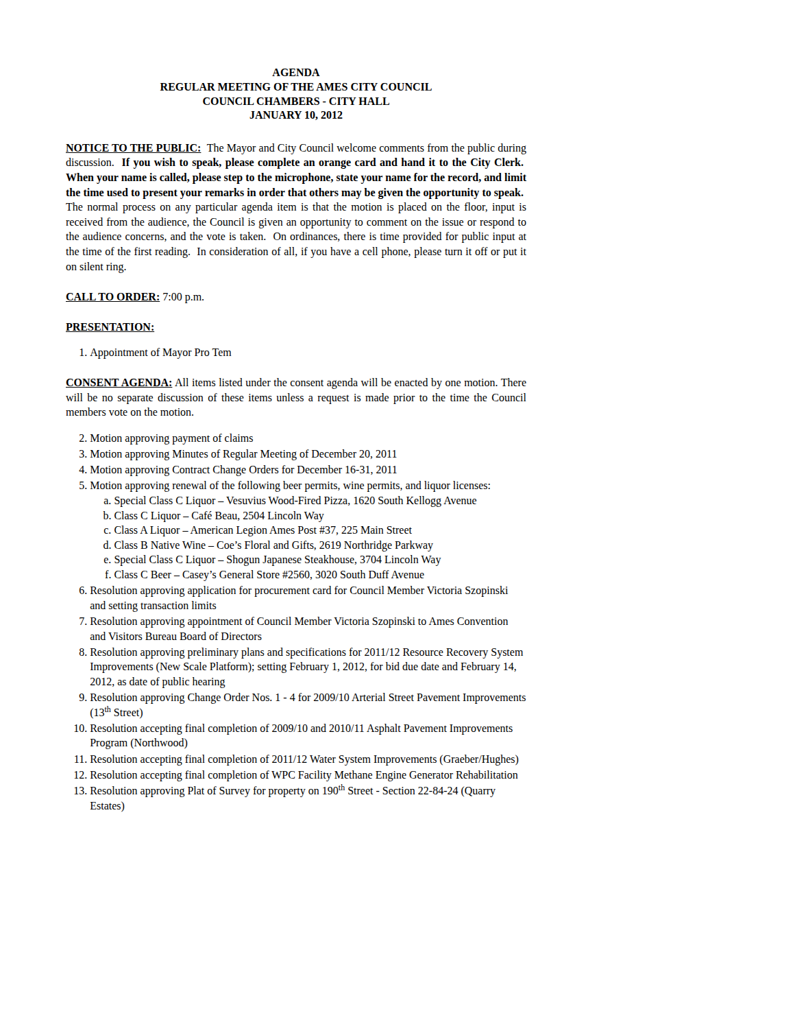Agenda
Regular Meeting of the Ames City Council
Council Chambers - City Hall
January 10, 2012
NOTICE TO THE PUBLIC: The Mayor and City Council welcome comments from the public during discussion. If you wish to speak, please complete an orange card and hand it to the City Clerk. When your name is called, please step to the microphone, state your name for the record, and limit the time used to present your remarks in order that others may be given the opportunity to speak. The normal process on any particular agenda item is that the motion is placed on the floor, input is received from the audience, the Council is given an opportunity to comment on the issue or respond to the audience concerns, and the vote is taken. On ordinances, there is time provided for public input at the time of the first reading. In consideration of all, if you have a cell phone, please turn it off or put it on silent ring.
CALL TO ORDER: 7:00 p.m.
PRESENTATION:
Appointment of Mayor Pro Tem
CONSENT AGENDA: All items listed under the consent agenda will be enacted by one motion. There will be no separate discussion of these items unless a request is made prior to the time the Council members vote on the motion.
Motion approving payment of claims
Motion approving Minutes of Regular Meeting of December 20, 2011
Motion approving Contract Change Orders for December 16-31, 2011
Motion approving renewal of the following beer permits, wine permits, and liquor licenses:
Special Class C Liquor – Vesuvius Wood-Fired Pizza, 1620 South Kellogg Avenue
Class C Liquor – Café Beau, 2504 Lincoln Way
Class A Liquor – American Legion Ames Post #37, 225 Main Street
Class B Native Wine – Coe’s Floral and Gifts, 2619 Northridge Parkway
Special Class C Liquor – Shogun Japanese Steakhouse, 3704 Lincoln Way
Class C Beer – Casey’s General Store #2560, 3020 South Duff Avenue
Resolution approving application for procurement card for Council Member Victoria Szopinski and setting transaction limits
Resolution approving appointment of Council Member Victoria Szopinski to Ames Convention and Visitors Bureau Board of Directors
Resolution approving preliminary plans and specifications for 2011/12 Resource Recovery System Improvements (New Scale Platform); setting February 1, 2012, for bid due date and February 14, 2012, as date of public hearing
Resolution approving Change Order Nos. 1 - 4 for 2009/10 Arterial Street Pavement Improvements (13th Street)
Resolution accepting final completion of 2009/10 and 2010/11 Asphalt Pavement Improvements Program (Northwood)
Resolution accepting final completion of 2011/12 Water System Improvements (Graeber/Hughes)
Resolution accepting final completion of WPC Facility Methane Engine Generator Rehabilitation
Resolution approving Plat of Survey for property on 190th Street - Section 22-84-24 (Quarry Estates)